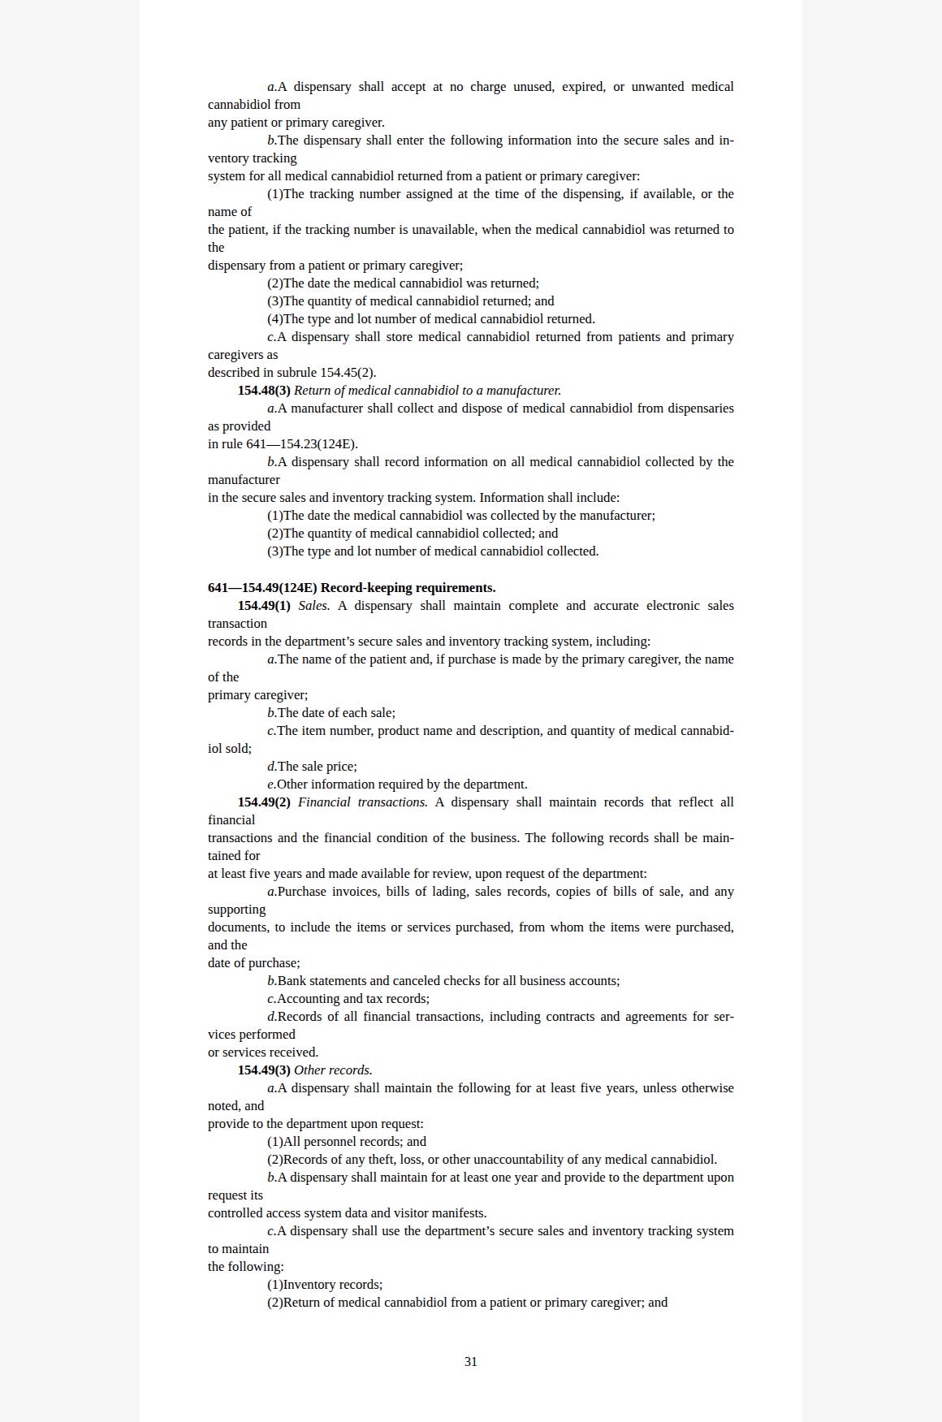a. A dispensary shall accept at no charge unused, expired, or unwanted medical cannabidiol from
any patient or primary caregiver.
b. The dispensary shall enter the following information into the secure sales and inventory tracking
system for all medical cannabidiol returned from a patient or primary caregiver:
(1) The tracking number assigned at the time of the dispensing, if available, or the name of
the patient, if the tracking number is unavailable, when the medical cannabidiol was returned to the
dispensary from a patient or primary caregiver;
(2) The date the medical cannabidiol was returned;
(3) The quantity of medical cannabidiol returned; and
(4) The type and lot number of medical cannabidiol returned.
c. A dispensary shall store medical cannabidiol returned from patients and primary caregivers as
described in subrule 154.45(2).
154.48(3) Return of medical cannabidiol to a manufacturer.
a. A manufacturer shall collect and dispose of medical cannabidiol from dispensaries as provided
in rule 641—154.23(124E).
b. A dispensary shall record information on all medical cannabidiol collected by the manufacturer
in the secure sales and inventory tracking system. Information shall include:
(1) The date the medical cannabidiol was collected by the manufacturer;
(2) The quantity of medical cannabidiol collected; and
(3) The type and lot number of medical cannabidiol collected.
641—154.49(124E) Record-keeping requirements.
154.49(1) Sales. A dispensary shall maintain complete and accurate electronic sales transaction
records in the department’s secure sales and inventory tracking system, including:
a. The name of the patient and, if purchase is made by the primary caregiver, the name of the
primary caregiver;
b. The date of each sale;
c. The item number, product name and description, and quantity of medical cannabidiol sold;
d. The sale price;
e. Other information required by the department.
154.49(2) Financial transactions. A dispensary shall maintain records that reflect all financial
transactions and the financial condition of the business. The following records shall be maintained for
at least five years and made available for review, upon request of the department:
a. Purchase invoices, bills of lading, sales records, copies of bills of sale, and any supporting
documents, to include the items or services purchased, from whom the items were purchased, and the
date of purchase;
b. Bank statements and canceled checks for all business accounts;
c. Accounting and tax records;
d. Records of all financial transactions, including contracts and agreements for services performed
or services received.
154.49(3) Other records.
a. A dispensary shall maintain the following for at least five years, unless otherwise noted, and
provide to the department upon request:
(1) All personnel records; and
(2) Records of any theft, loss, or other unaccountability of any medical cannabidiol.
b. A dispensary shall maintain for at least one year and provide to the department upon request its
controlled access system data and visitor manifests.
c. A dispensary shall use the department’s secure sales and inventory tracking system to maintain
the following:
(1) Inventory records;
(2) Return of medical cannabidiol from a patient or primary caregiver; and
31